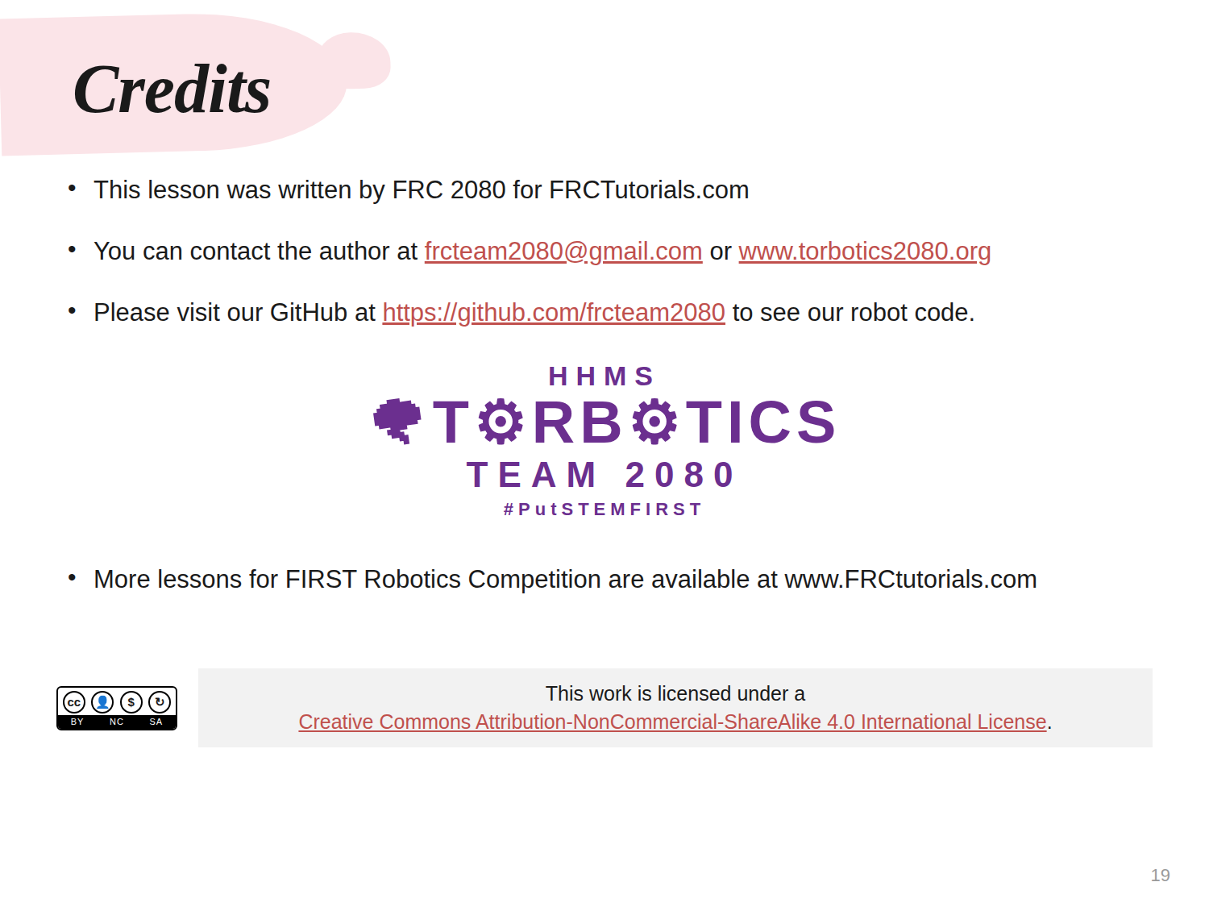Credits
This lesson was written by FRC 2080 for FRCTutorials.com
You can contact the author at frcteam2080@gmail.com or www.torbotics2080.org
Please visit our GitHub at https://github.com/frcteam2080 to see our robot code.
HHMS
🌪 T⚙RB⚙TICS
TEAM 2080
#PutSTEMFIRST
More lessons for FIRST Robotics Competition are available at www.FRCtutorials.com
cc👤$↻
BY NC SA
This work is licensed under a
Creative Commons Attribution-NonCommercial-ShareAlike 4.0 International License.
19